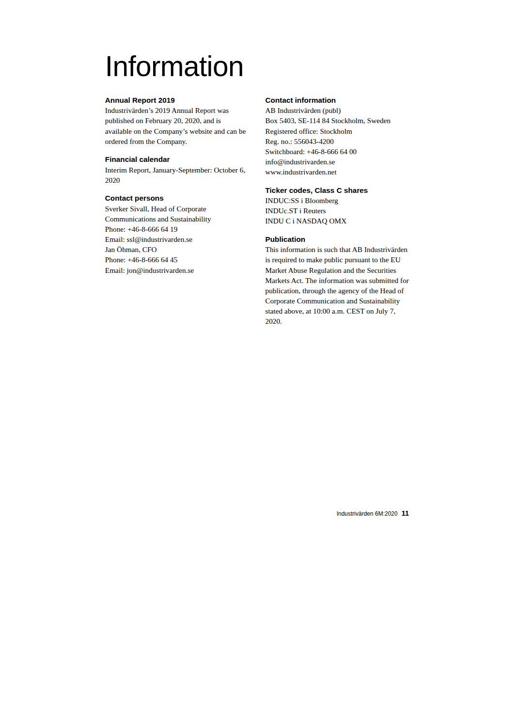Information
Annual Report 2019
Industrivärden’s 2019 Annual Report was published on February 20, 2020, and is available on the Company’s website and can be ordered from the Company.
Financial calendar
Interim Report, January-September: October 6, 2020
Contact persons
Sverker Sivall, Head of Corporate Communications and Sustainability
Phone: +46-8-666 64 19
Email: ssl@industrivarden.se
Jan Öhman, CFO
Phone: +46-8-666 64 45
Email: jon@industrivarden.se
Contact information
AB Industrivärden (publ)
Box 5403, SE-114 84 Stockholm, Sweden
Registered office: Stockholm
Reg. no.: 556043-4200
Switchboard: +46-8-666 64 00
info@industrivarden.se
www.industrivarden.net
Ticker codes, Class C shares
INDUC:SS i Bloomberg
INDUc.ST i Reuters
INDU C i NASDAQ OMX
Publication
This information is such that AB Industrivärden is required to make public pursuant to the EU Market Abuse Regulation and the Securities Markets Act. The information was submitted for publication, through the agency of the Head of Corporate Communication and Sustainability stated above, at 10:00 a.m. CEST on July 7, 2020.
Industrivärden 6M:2020 11